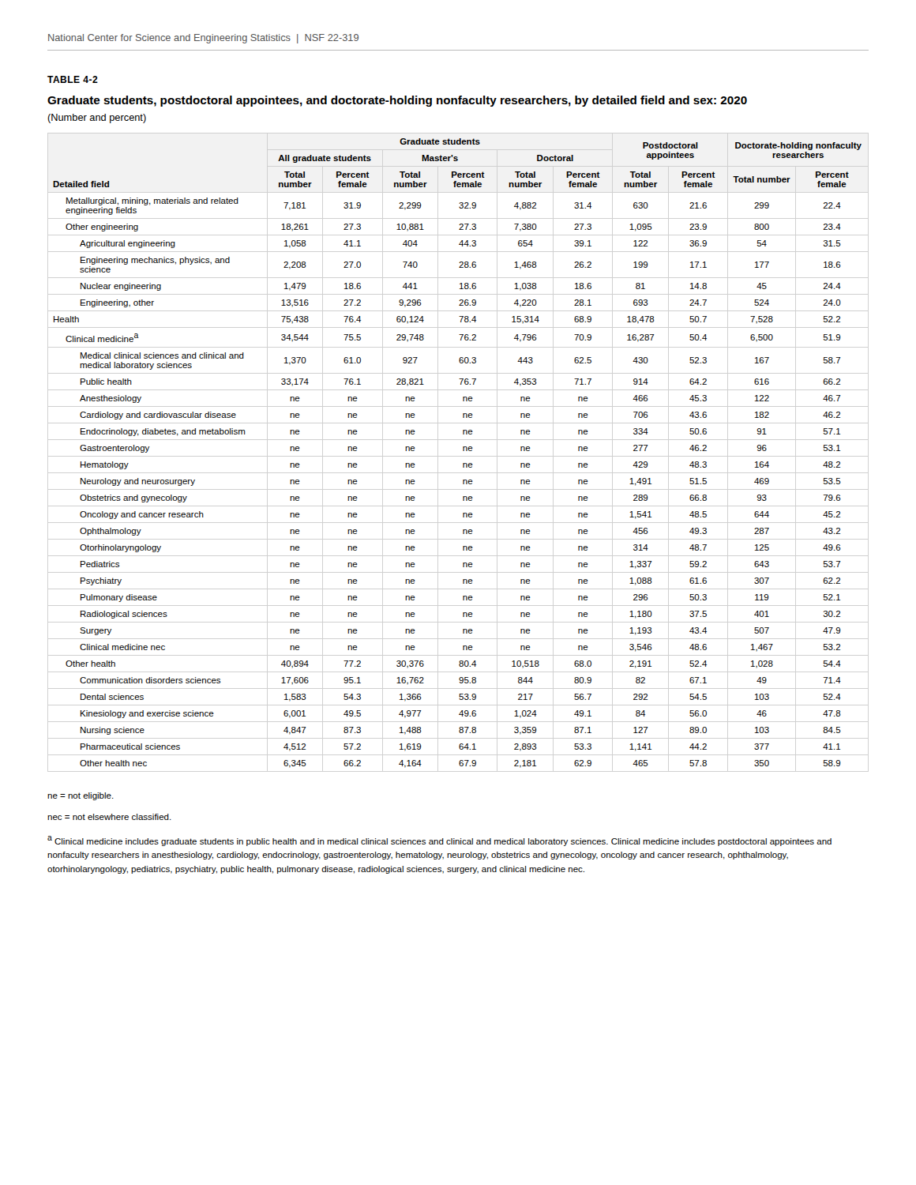National Center for Science and Engineering Statistics | NSF 22-319
TABLE 4-2
Graduate students, postdoctoral appointees, and doctorate-holding nonfaculty researchers, by detailed field and sex: 2020 (Number and percent)
| Detailed field | Graduate students | Postdoctoral appointees | Doctorate-holding nonfaculty researchers |
| --- | --- | --- | --- |
| All graduate students | Master's | Doctoral |
| Total number | Percent female | Total number | Percent female | Total number | Percent female | Total number | Percent female | Total number | Percent female |
| Metallurgical, mining, materials and related engineering fields | 7,181 | 31.9 | 2,299 | 32.9 | 4,882 | 31.4 | 630 | 21.6 | 299 | 22.4 |
| Other engineering | 18,261 | 27.3 | 10,881 | 27.3 | 7,380 | 27.3 | 1,095 | 23.9 | 800 | 23.4 |
| Agricultural engineering | 1,058 | 41.1 | 404 | 44.3 | 654 | 39.1 | 122 | 36.9 | 54 | 31.5 |
| Engineering mechanics, physics, and science | 2,208 | 27.0 | 740 | 28.6 | 1,468 | 26.2 | 199 | 17.1 | 177 | 18.6 |
| Nuclear engineering | 1,479 | 18.6 | 441 | 18.6 | 1,038 | 18.6 | 81 | 14.8 | 45 | 24.4 |
| Engineering, other | 13,516 | 27.2 | 9,296 | 26.9 | 4,220 | 28.1 | 693 | 24.7 | 524 | 24.0 |
| Health | 75,438 | 76.4 | 60,124 | 78.4 | 15,314 | 68.9 | 18,478 | 50.7 | 7,528 | 52.2 |
| Clinical medicine a | 34,544 | 75.5 | 29,748 | 76.2 | 4,796 | 70.9 | 16,287 | 50.4 | 6,500 | 51.9 |
| Medical clinical sciences and clinical and medical laboratory sciences | 1,370 | 61.0 | 927 | 60.3 | 443 | 62.5 | 430 | 52.3 | 167 | 58.7 |
| Public health | 33,174 | 76.1 | 28,821 | 76.7 | 4,353 | 71.7 | 914 | 64.2 | 616 | 66.2 |
| Anesthesiology | ne | ne | ne | ne | ne | ne | 466 | 45.3 | 122 | 46.7 |
| Cardiology and cardiovascular disease | ne | ne | ne | ne | ne | ne | 706 | 43.6 | 182 | 46.2 |
| Endocrinology, diabetes, and metabolism | ne | ne | ne | ne | ne | ne | 334 | 50.6 | 91 | 57.1 |
| Gastroenterology | ne | ne | ne | ne | ne | ne | 277 | 46.2 | 96 | 53.1 |
| Hematology | ne | ne | ne | ne | ne | ne | 429 | 48.3 | 164 | 48.2 |
| Neurology and neurosurgery | ne | ne | ne | ne | ne | ne | 1,491 | 51.5 | 469 | 53.5 |
| Obstetrics and gynecology | ne | ne | ne | ne | ne | ne | 289 | 66.8 | 93 | 79.6 |
| Oncology and cancer research | ne | ne | ne | ne | ne | ne | 1,541 | 48.5 | 644 | 45.2 |
| Ophthalmology | ne | ne | ne | ne | ne | ne | 456 | 49.3 | 287 | 43.2 |
| Otorhinolaryngology | ne | ne | ne | ne | ne | ne | 314 | 48.7 | 125 | 49.6 |
| Pediatrics | ne | ne | ne | ne | ne | ne | 1,337 | 59.2 | 643 | 53.7 |
| Psychiatry | ne | ne | ne | ne | ne | ne | 1,088 | 61.6 | 307 | 62.2 |
| Pulmonary disease | ne | ne | ne | ne | ne | ne | 296 | 50.3 | 119 | 52.1 |
| Radiological sciences | ne | ne | ne | ne | ne | ne | 1,180 | 37.5 | 401 | 30.2 |
| Surgery | ne | ne | ne | ne | ne | ne | 1,193 | 43.4 | 507 | 47.9 |
| Clinical medicine nec | ne | ne | ne | ne | ne | ne | 3,546 | 48.6 | 1,467 | 53.2 |
| Other health | 40,894 | 77.2 | 30,376 | 80.4 | 10,518 | 68.0 | 2,191 | 52.4 | 1,028 | 54.4 |
| Communication disorders sciences | 17,606 | 95.1 | 16,762 | 95.8 | 844 | 80.9 | 82 | 67.1 | 49 | 71.4 |
| Dental sciences | 1,583 | 54.3 | 1,366 | 53.9 | 217 | 56.7 | 292 | 54.5 | 103 | 52.4 |
| Kinesiology and exercise science | 6,001 | 49.5 | 4,977 | 49.6 | 1,024 | 49.1 | 84 | 56.0 | 46 | 47.8 |
| Nursing science | 4,847 | 87.3 | 1,488 | 87.8 | 3,359 | 87.1 | 127 | 89.0 | 103 | 84.5 |
| Pharmaceutical sciences | 4,512 | 57.2 | 1,619 | 64.1 | 2,893 | 53.3 | 1,141 | 44.2 | 377 | 41.1 |
| Other health nec | 6,345 | 66.2 | 4,164 | 67.9 | 2,181 | 62.9 | 465 | 57.8 | 350 | 58.9 |
ne = not eligible.
nec = not elsewhere classified.
a Clinical medicine includes graduate students in public health and in medical clinical sciences and clinical and medical laboratory sciences. Clinical medicine includes postdoctoral appointees and nonfaculty researchers in anesthesiology, cardiology, endocrinology, gastroenterology, hematology, neurology, obstetrics and gynecology, oncology and cancer research, ophthalmology, otorhinolaryngology, pediatrics, psychiatry, public health, pulmonary disease, radiological sciences, surgery, and clinical medicine nec.